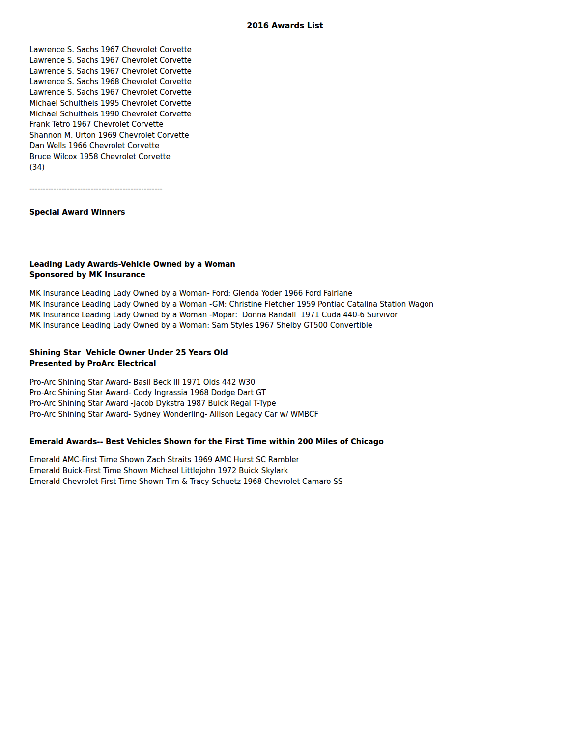2016 Awards List
Lawrence S. Sachs 1967 Chevrolet Corvette
Lawrence S. Sachs 1967 Chevrolet Corvette
Lawrence S. Sachs 1967 Chevrolet Corvette
Lawrence S. Sachs 1968 Chevrolet Corvette
Lawrence S. Sachs 1967 Chevrolet Corvette
Michael Schultheis 1995 Chevrolet Corvette
Michael Schultheis 1990 Chevrolet Corvette
Frank Tetro 1967 Chevrolet Corvette
Shannon M. Urton 1969 Chevrolet Corvette
Dan Wells 1966 Chevrolet Corvette
Bruce Wilcox 1958 Chevrolet Corvette
(34)
--------------------------------------------------
Special Award Winners
Leading Lady Awards-Vehicle Owned by a Woman
Sponsored by MK Insurance
MK Insurance Leading Lady Owned by a Woman- Ford: Glenda Yoder 1966 Ford Fairlane
MK Insurance Leading Lady Owned by a Woman -GM: Christine Fletcher 1959 Pontiac Catalina Station Wagon
MK Insurance Leading Lady Owned by a Woman -Mopar: Donna Randall 1971 Cuda 440-6 Survivor
MK Insurance Leading Lady Owned by a Woman: Sam Styles 1967 Shelby GT500 Convertible
Shining Star Vehicle Owner Under 25 Years Old
Presented by ProArc Electrical
Pro-Arc Shining Star Award- Basil Beck III 1971 Olds 442 W30
Pro-Arc Shining Star Award- Cody Ingrassia 1968 Dodge Dart GT
Pro-Arc Shining Star Award -Jacob Dykstra 1987 Buick Regal T-Type
Pro-Arc Shining Star Award- Sydney Wonderling- Allison Legacy Car w/ WMBCF
Emerald Awards-- Best Vehicles Shown for the First Time within 200 Miles of Chicago
Emerald AMC-First Time Shown Zach Straits 1969 AMC Hurst SC Rambler
Emerald Buick-First Time Shown Michael Littlejohn 1972 Buick Skylark
Emerald Chevrolet-First Time Shown Tim & Tracy Schuetz 1968 Chevrolet Camaro SS